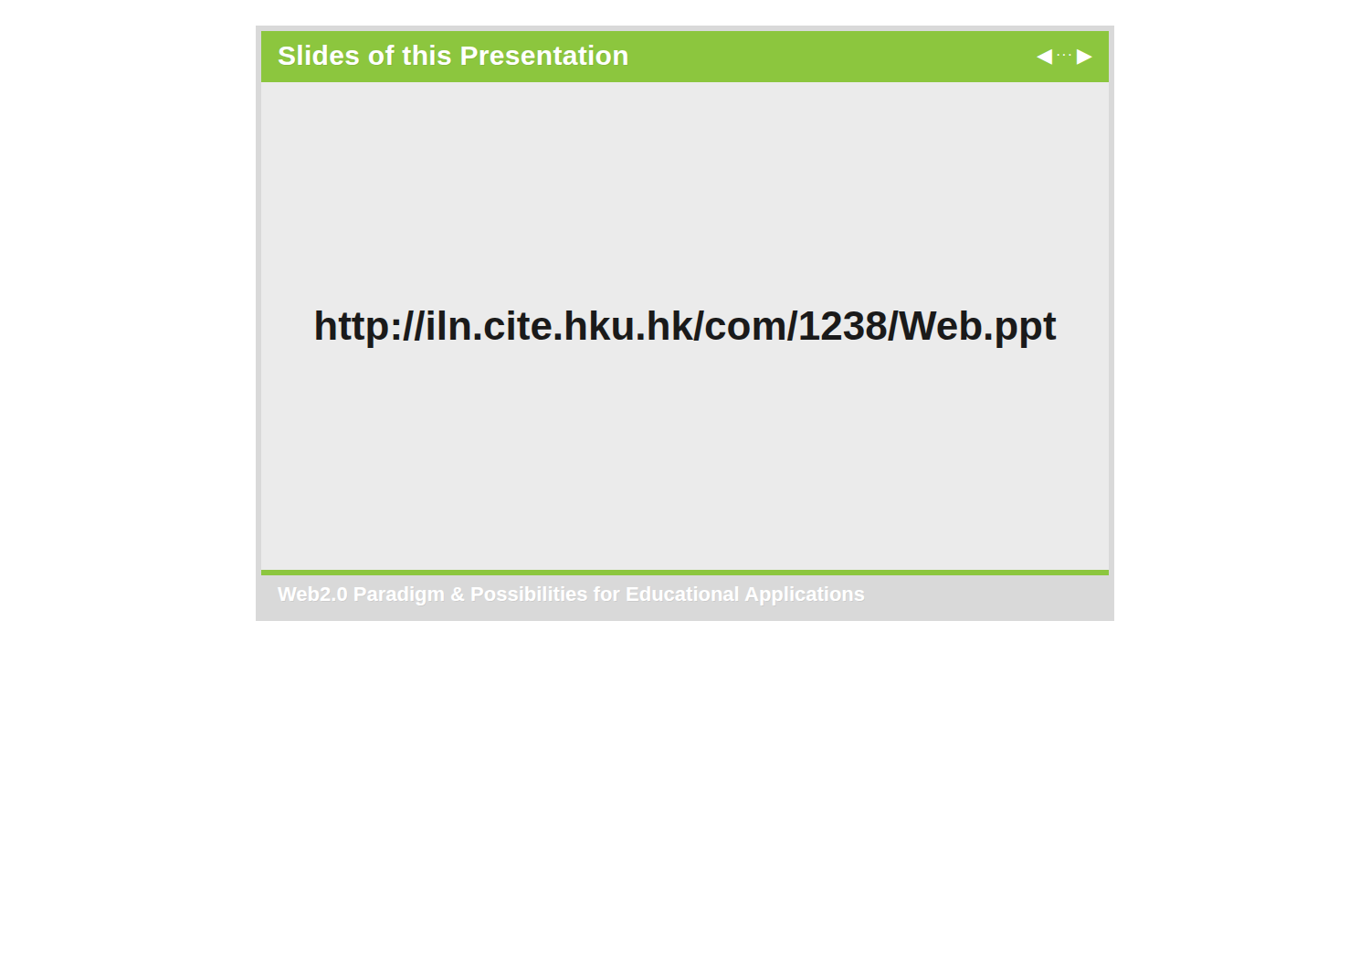Slides of this Presentation
◀···▶
http://iln.cite.hku.hk/com/1238/Web.ppt
Web2.0 Paradigm & Possibilities for Educational Applications